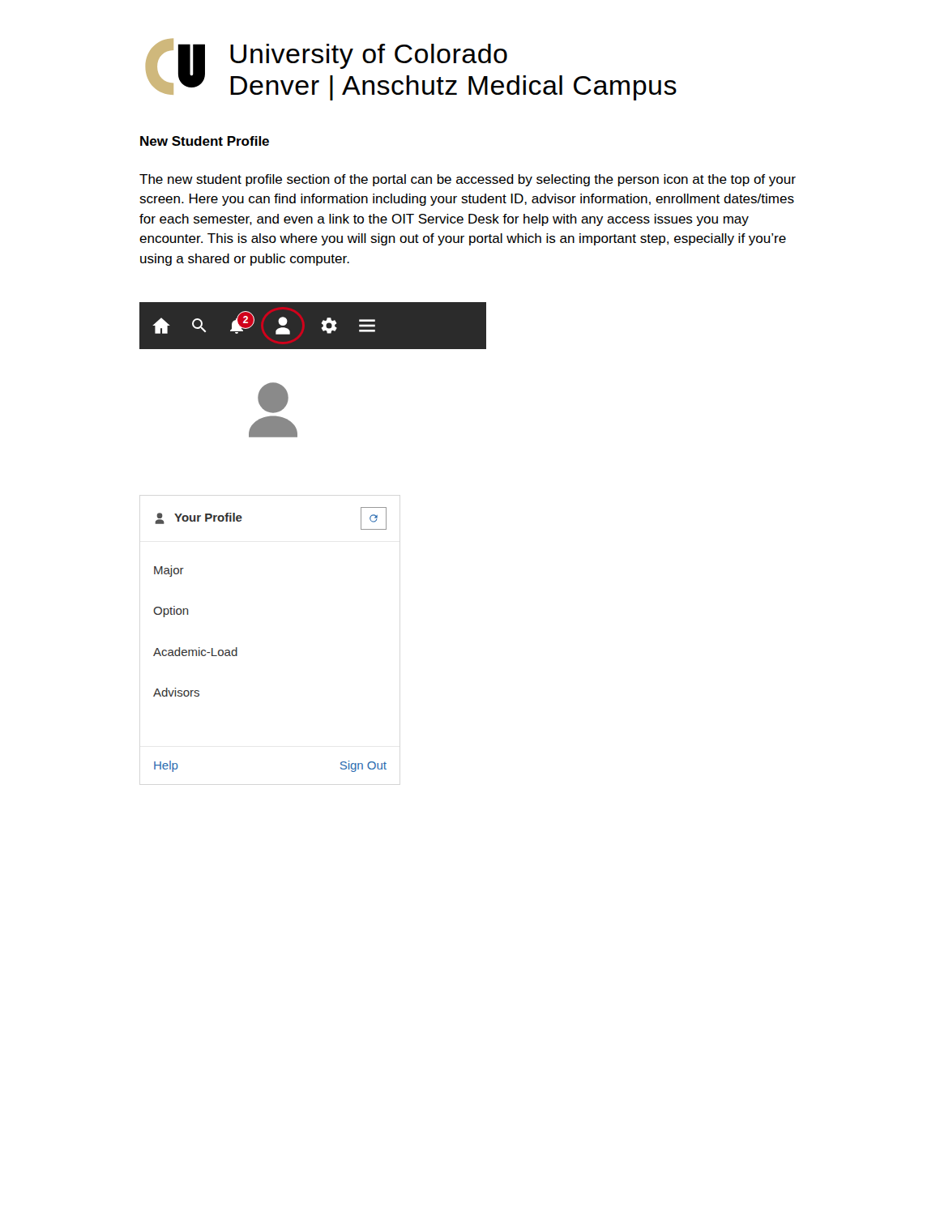University of Colorado
Denver | Anschutz Medical Campus
New Student Profile
The new student profile section of the portal can be accessed by selecting the person icon at the top of your screen. Here you can find information including your student ID, advisor information, enrollment dates/times for each semester, and even a link to the OIT Service Desk for help with any access issues you may encounter. This is also where you will sign out of your portal which is an important step, especially if you’re using a shared or public computer.
2
Your Profile
Major
Option
Academic-Load
Advisors
Help Sign Out